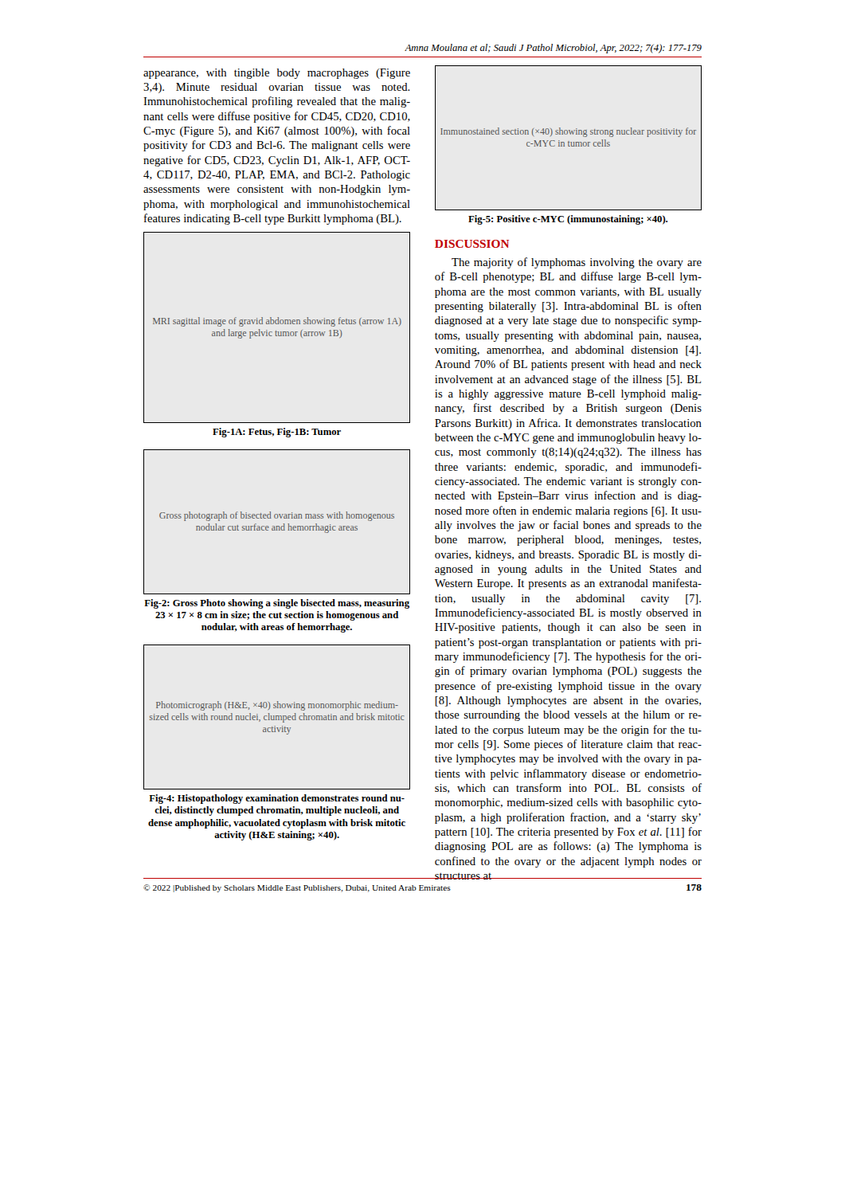Amna Moulana et al; Saudi J Pathol Microbiol, Apr, 2022; 7(4): 177-179
appearance, with tingible body macrophages (Figure 3,4). Minute residual ovarian tissue was noted. Immunohistochemical profiling revealed that the malignant cells were diffuse positive for CD45, CD20, CD10, C-myc (Figure 5), and Ki67 (almost 100%), with focal positivity for CD3 and Bcl-6. The malignant cells were negative for CD5, CD23, Cyclin D1, Alk-1, AFP, OCT-4, CD117, D2-40, PLAP, EMA, and BCl-2. Pathologic assessments were consistent with non-Hodgkin lymphoma, with morphological and immunohistochemical features indicating B-cell type Burkitt lymphoma (BL).
MRI sagittal image of gravid abdomen showing fetus (arrow 1A) and large pelvic tumor (arrow 1B)
Fig-1A: Fetus, Fig-1B: Tumor
Gross photograph of bisected ovarian mass with homogenous nodular cut surface and hemorrhagic areas
Fig-2: Gross Photo showing a single bisected mass, measuring 23 × 17 × 8 cm in size; the cut section is homogenous and nodular, with areas of hemorrhage.
Photomicrograph (H&E, ×40) showing monomorphic medium-sized cells with round nuclei, clumped chromatin and brisk mitotic activity
Fig-4: Histopathology examination demonstrates round nuclei, distinctly clumped chromatin, multiple nucleoli, and dense amphophilic, vacuolated cytoplasm with brisk mitotic activity (H&E staining; ×40).
Immunostained section (×40) showing strong nuclear positivity for c-MYC in tumor cells
Fig-5: Positive c-MYC (immunostaining; ×40).
DISCUSSION
The majority of lymphomas involving the ovary are of B-cell phenotype; BL and diffuse large B-cell lymphoma are the most common variants, with BL usually presenting bilaterally [3]. Intra-abdominal BL is often diagnosed at a very late stage due to nonspecific symptoms, usually presenting with abdominal pain, nausea, vomiting, amenorrhea, and abdominal distension [4]. Around 70% of BL patients present with head and neck involvement at an advanced stage of the illness [5]. BL is a highly aggressive mature B-cell lymphoid malignancy, first described by a British surgeon (Denis Parsons Burkitt) in Africa. It demonstrates translocation between the c-MYC gene and immunoglobulin heavy locus, most commonly t(8;14)(q24;q32). The illness has three variants: endemic, sporadic, and immunodeficiency-associated. The endemic variant is strongly connected with Epstein–Barr virus infection and is diagnosed more often in endemic malaria regions [6]. It usually involves the jaw or facial bones and spreads to the bone marrow, peripheral blood, meninges, testes, ovaries, kidneys, and breasts. Sporadic BL is mostly diagnosed in young adults in the United States and Western Europe. It presents as an extranodal manifestation, usually in the abdominal cavity [7]. Immunodeficiency-associated BL is mostly observed in HIV-positive patients, though it can also be seen in patient’s post-organ transplantation or patients with primary immunodeficiency [7]. The hypothesis for the origin of primary ovarian lymphoma (POL) suggests the presence of pre-existing lymphoid tissue in the ovary [8]. Although lymphocytes are absent in the ovaries, those surrounding the blood vessels at the hilum or related to the corpus luteum may be the origin for the tumor cells [9]. Some pieces of literature claim that reactive lymphocytes may be involved with the ovary in patients with pelvic inflammatory disease or endometriosis, which can transform into POL. BL consists of monomorphic, medium-sized cells with basophilic cytoplasm, a high proliferation fraction, and a ‘starry sky’ pattern [10]. The criteria presented by Fox et al. [11] for diagnosing POL are as follows: (a) The lymphoma is confined to the ovary or the adjacent lymph nodes or structures at
© 2022 |Published by Scholars Middle East Publishers, Dubai, United Arab Emirates
178